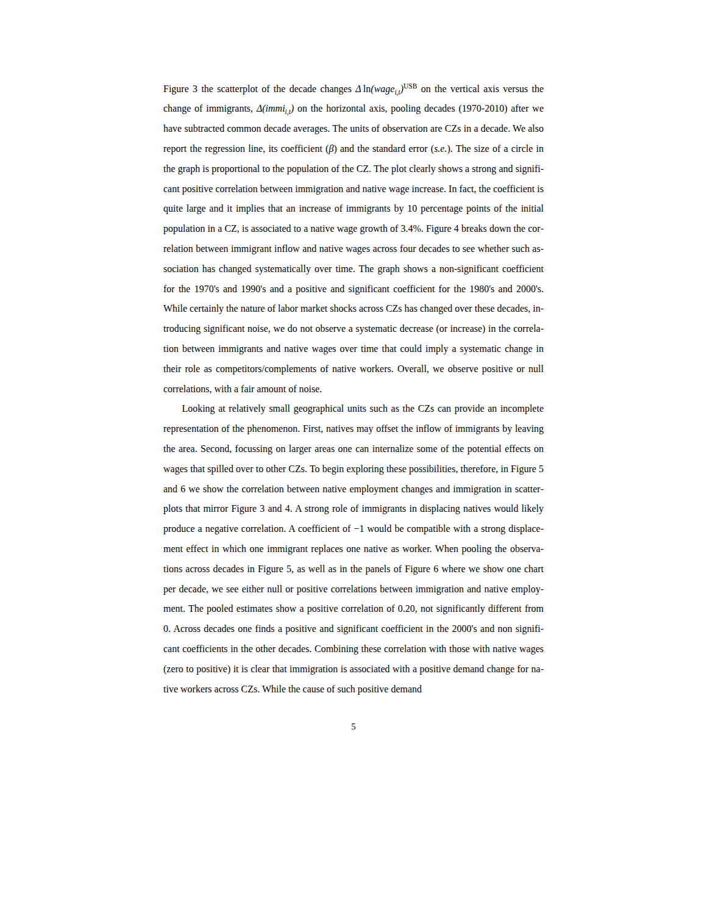Figure 3 the scatterplot of the decade changes Δ ln(wagei,t)USB on the vertical axis versus the change of immigrants, Δ(immii,t) on the horizontal axis, pooling decades (1970-2010) after we have subtracted common decade averages. The units of observation are CZs in a decade. We also report the regression line, its coefficient (β) and the standard error (s.e.). The size of a circle in the graph is proportional to the population of the CZ. The plot clearly shows a strong and significant positive correlation between immigration and native wage increase. In fact, the coefficient is quite large and it implies that an increase of immigrants by 10 percentage points of the initial population in a CZ, is associated to a native wage growth of 3.4%. Figure 4 breaks down the correlation between immigrant inflow and native wages across four decades to see whether such association has changed systematically over time. The graph shows a non-significant coefficient for the 1970's and 1990's and a positive and significant coefficient for the 1980's and 2000's. While certainly the nature of labor market shocks across CZs has changed over these decades, introducing significant noise, we do not observe a systematic decrease (or increase) in the correlation between immigrants and native wages over time that could imply a systematic change in their role as competitors/complements of native workers. Overall, we observe positive or null correlations, with a fair amount of noise.
Looking at relatively small geographical units such as the CZs can provide an incomplete representation of the phenomenon. First, natives may offset the inflow of immigrants by leaving the area. Second, focussing on larger areas one can internalize some of the potential effects on wages that spilled over to other CZs. To begin exploring these possibilities, therefore, in Figure 5 and 6 we show the correlation between native employment changes and immigration in scatterplots that mirror Figure 3 and 4. A strong role of immigrants in displacing natives would likely produce a negative correlation. A coefficient of −1 would be compatible with a strong displacement effect in which one immigrant replaces one native as worker. When pooling the observations across decades in Figure 5, as well as in the panels of Figure 6 where we show one chart per decade, we see either null or positive correlations between immigration and native employment. The pooled estimates show a positive correlation of 0.20, not significantly different from 0. Across decades one finds a positive and significant coefficient in the 2000's and non significant coefficients in the other decades. Combining these correlation with those with native wages (zero to positive) it is clear that immigration is associated with a positive demand change for native workers across CZs. While the cause of such positive demand
5